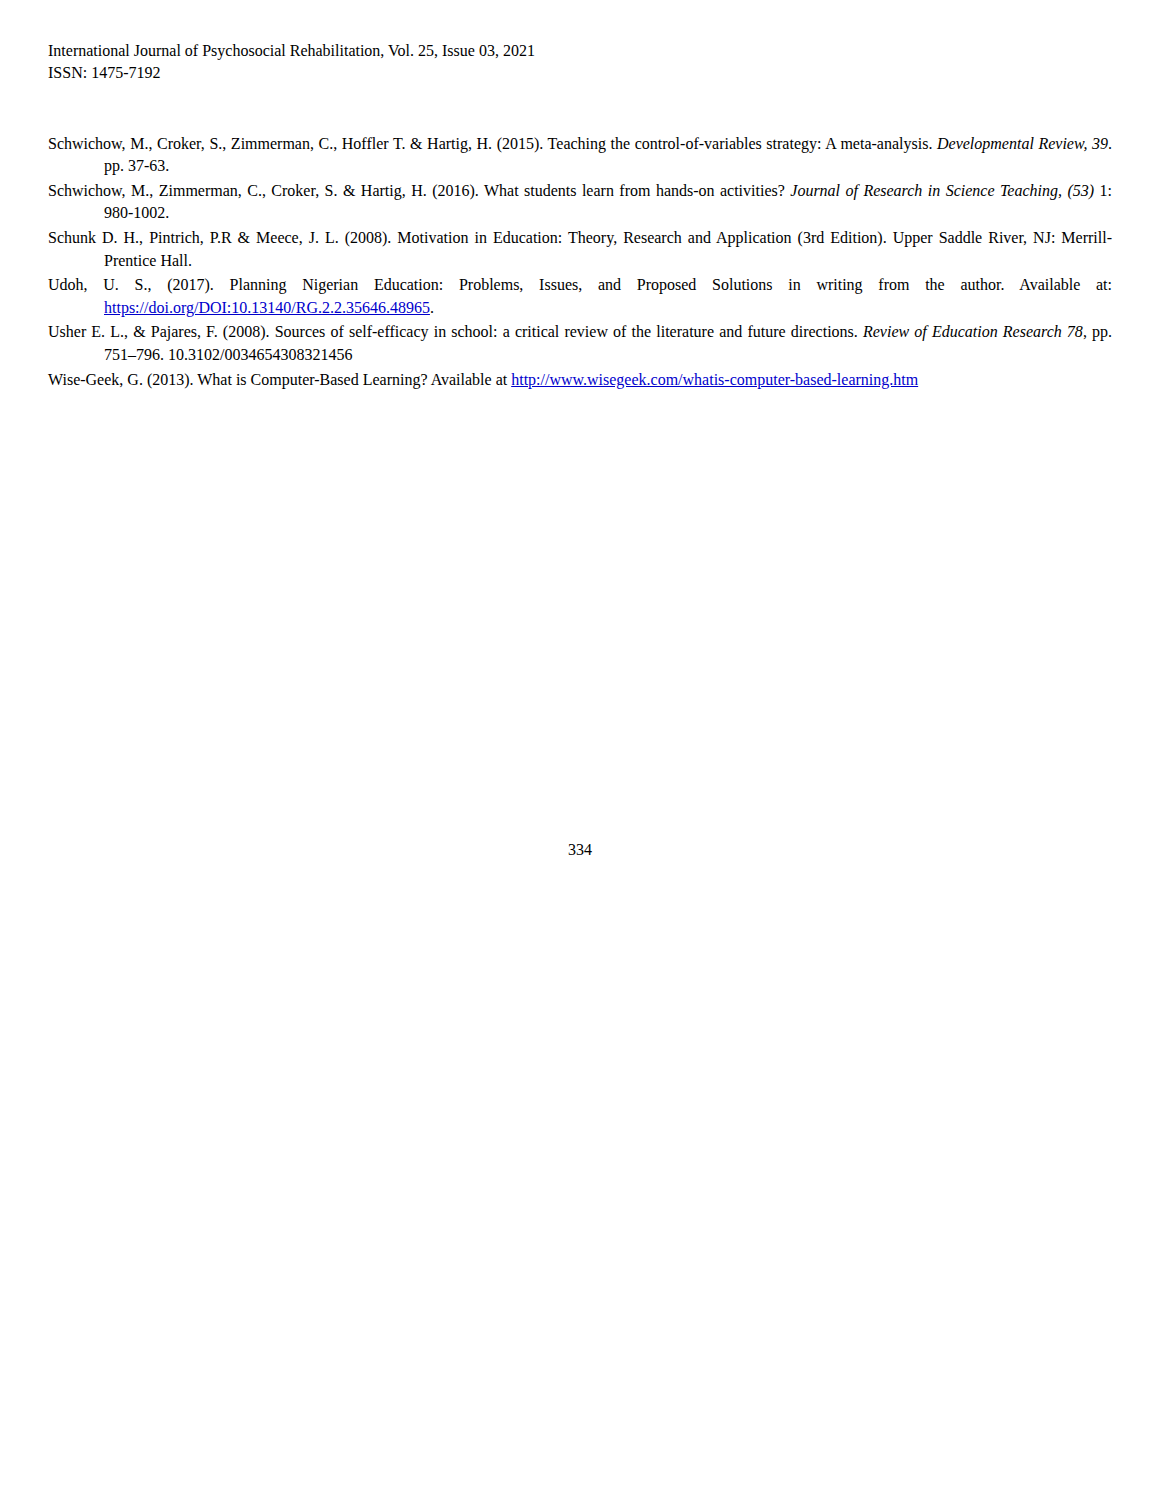International Journal of Psychosocial Rehabilitation, Vol. 25, Issue 03, 2021
ISSN: 1475-7192
Schwichow, M., Croker, S., Zimmerman, C., Hoffler T. & Hartig, H. (2015). Teaching the control-of-variables strategy: A meta-analysis. Developmental Review, 39. pp. 37-63.
Schwichow, M., Zimmerman, C., Croker, S. & Hartig, H. (2016). What students learn from hands-on activities? Journal of Research in Science Teaching, (53) 1: 980-1002.
Schunk D. H., Pintrich, P.R & Meece, J. L. (2008). Motivation in Education: Theory, Research and Application (3rd Edition). Upper Saddle River, NJ: Merrill-Prentice Hall.
Udoh, U. S., (2017). Planning Nigerian Education: Problems, Issues, and Proposed Solutions in writing from the author. Available at: https://doi.org/DOI:10.13140/RG.2.2.35646.48965.
Usher E. L., & Pajares, F. (2008). Sources of self-efficacy in school: a critical review of the literature and future directions. Review of Education Research 78, pp. 751–796. 10.3102/0034654308321456
Wise-Geek, G. (2013). What is Computer-Based Learning? Available at http://www.wisegeek.com/whatis-computer-based-learning.htm
334